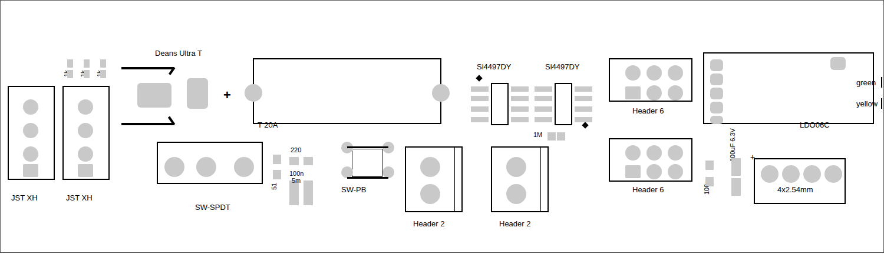JST XH
JST XH
1k
1k
1k
Deans Ultra T
+
T 20A
SW-SPDT
51
220
100n
5m
SW-PB
Header 2
Header 2
Si4497DY
Si4497DY
1M
Header 6
Header 6
LDO06C
green
yellow
100n
100uF 6.3V
+
4x2.54mm